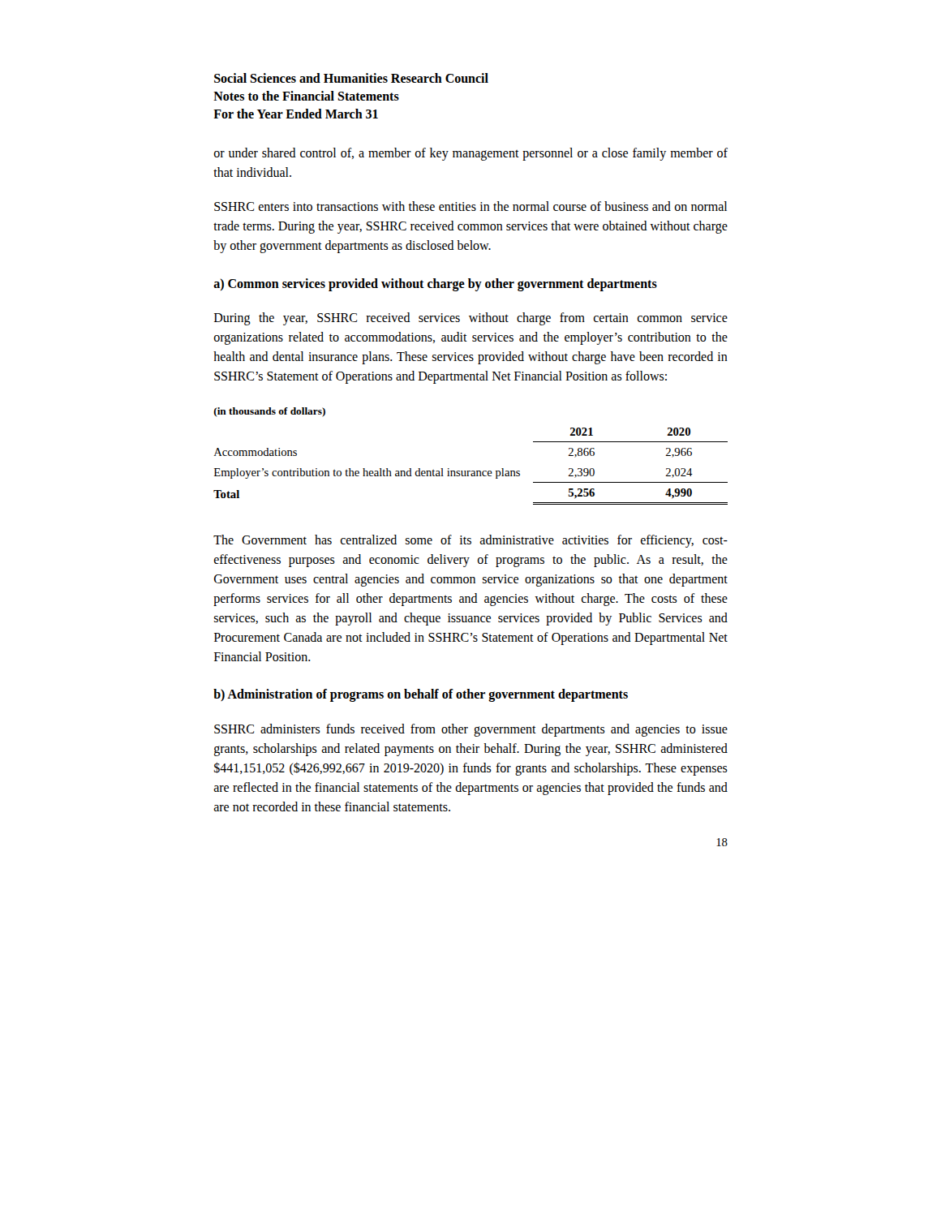Social Sciences and Humanities Research Council
Notes to the Financial Statements
For the Year Ended March 31
or under shared control of, a member of key management personnel or a close family member of that individual.
SSHRC enters into transactions with these entities in the normal course of business and on normal trade terms. During the year, SSHRC received common services that were obtained without charge by other government departments as disclosed below.
a) Common services provided without charge by other government departments
During the year, SSHRC received services without charge from certain common service organizations related to accommodations, audit services and the employer’s contribution to the health and dental insurance plans. These services provided without charge have been recorded in SSHRC’s Statement of Operations and Departmental Net Financial Position as follows:
(in thousands of dollars)
| | 2021 | 2020 |
| --- | --- | --- |
| Accommodations | 2,866 | 2,966 |
| Employer’s contribution to the health and dental insurance plans | 2,390 | 2,024 |
| Total | 5,256 | 4,990 |
The Government has centralized some of its administrative activities for efficiency, cost-effectiveness purposes and economic delivery of programs to the public. As a result, the Government uses central agencies and common service organizations so that one department performs services for all other departments and agencies without charge. The costs of these services, such as the payroll and cheque issuance services provided by Public Services and Procurement Canada are not included in SSHRC’s Statement of Operations and Departmental Net Financial Position.
b) Administration of programs on behalf of other government departments
SSHRC administers funds received from other government departments and agencies to issue grants, scholarships and related payments on their behalf. During the year, SSHRC administered $441,151,052 ($426,992,667 in 2019-2020) in funds for grants and scholarships. These expenses are reflected in the financial statements of the departments or agencies that provided the funds and are not recorded in these financial statements.
18